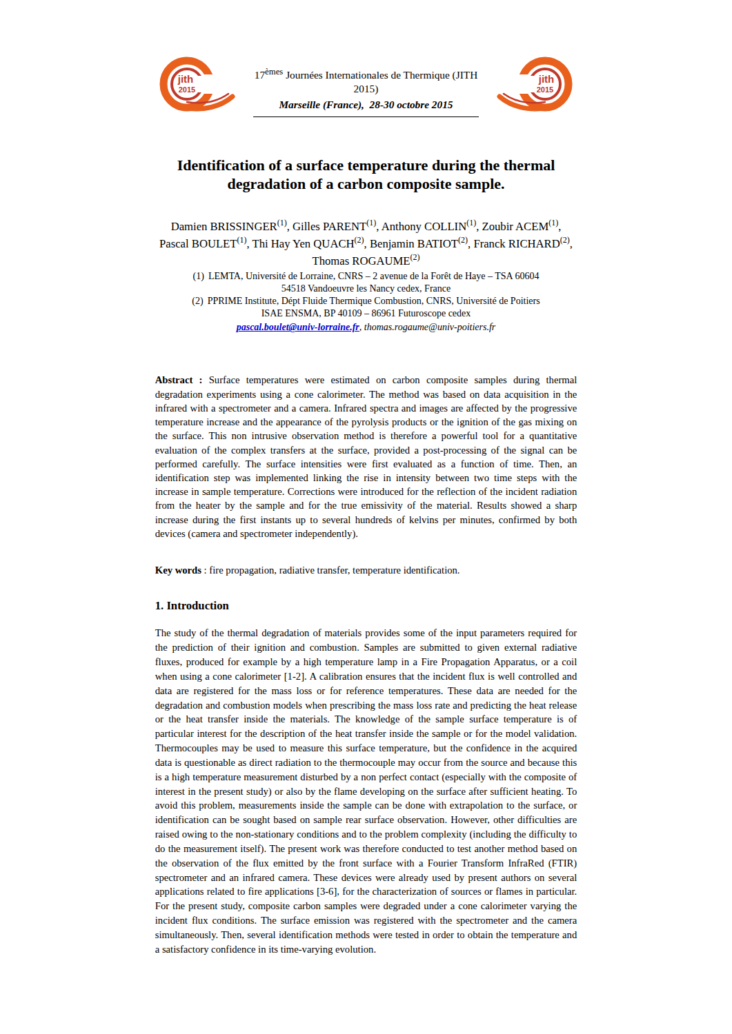jith 2015
17èmes Journées Internationales de Thermique (JITH 2015)
Marseille (France), 28-30 octobre 2015
jith 2015
Identification of a surface temperature during the thermal degradation of a carbon composite sample.
Damien BRISSINGER(1), Gilles PARENT(1), Anthony COLLIN(1), Zoubir ACEM(1), Pascal BOULET(1), Thi Hay Yen QUACH(2), Benjamin BATIOT(2), Franck RICHARD(2), Thomas ROGAUME(2)
(1)
LEMTA, Université de Lorraine, CNRS – 2 avenue de la Forêt de Haye – TSA 60604
54518 Vandoeuvre les Nancy cedex, France
(2)
PPRIME Institute, Dépt Fluide Thermique Combustion, CNRS, Université de Poitiers
ISAE ENSMA, BP 40109 – 86961 Futuroscope cedex
pascal.boulet@univ-lorraine.fr, thomas.rogaume@univ-poitiers.fr
Abstract : Surface temperatures were estimated on carbon composite samples during thermal degradation experiments using a cone calorimeter. The method was based on data acquisition in the infrared with a spectrometer and a camera. Infrared spectra and images are affected by the progressive temperature increase and the appearance of the pyrolysis products or the ignition of the gas mixing on the surface. This non intrusive observation method is therefore a powerful tool for a quantitative evaluation of the complex transfers at the surface, provided a post-processing of the signal can be performed carefully. The surface intensities were first evaluated as a function of time. Then, an identification step was implemented linking the rise in intensity between two time steps with the increase in sample temperature. Corrections were introduced for the reflection of the incident radiation from the heater by the sample and for the true emissivity of the material. Results showed a sharp increase during the first instants up to several hundreds of kelvins per minutes, confirmed by both devices (camera and spectrometer independently).
Key words : fire propagation, radiative transfer, temperature identification.
1. Introduction
The study of the thermal degradation of materials provides some of the input parameters required for the prediction of their ignition and combustion. Samples are submitted to given external radiative fluxes, produced for example by a high temperature lamp in a Fire Propagation Apparatus, or a coil when using a cone calorimeter [1-2]. A calibration ensures that the incident flux is well controlled and data are registered for the mass loss or for reference temperatures. These data are needed for the degradation and combustion models when prescribing the mass loss rate and predicting the heat release or the heat transfer inside the materials. The knowledge of the sample surface temperature is of particular interest for the description of the heat transfer inside the sample or for the model validation. Thermocouples may be used to measure this surface temperature, but the confidence in the acquired data is questionable as direct radiation to the thermocouple may occur from the source and because this is a high temperature measurement disturbed by a non perfect contact (especially with the composite of interest in the present study) or also by the flame developing on the surface after sufficient heating. To avoid this problem, measurements inside the sample can be done with extrapolation to the surface, or identification can be sought based on sample rear surface observation. However, other difficulties are raised owing to the non-stationary conditions and to the problem complexity (including the difficulty to do the measurement itself). The present work was therefore conducted to test another method based on the observation of the flux emitted by the front surface with a Fourier Transform InfraRed (FTIR) spectrometer and an infrared camera. These devices were already used by present authors on several applications related to fire applications [3-6], for the characterization of sources or flames in particular. For the present study, composite carbon samples were degraded under a cone calorimeter varying the incident flux conditions. The surface emission was registered with the spectrometer and the camera simultaneously. Then, several identification methods were tested in order to obtain the temperature and a satisfactory confidence in its time-varying evolution.